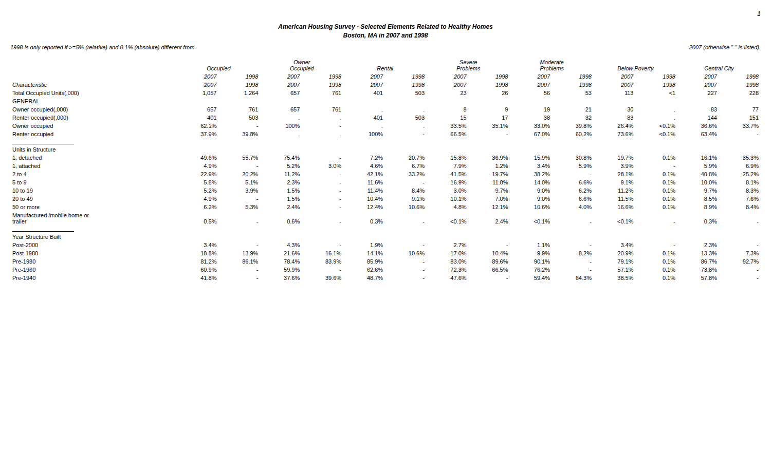1
American Housing Survey - Selected Elements Related to Healthy Homes
Boston, MA in 2007 and 1998
1998 is only reported if >=5% (relative) and 0.1% (absolute) different from 2007 (otherwise "-" is listed).
| | Occupied | Owner Occupied | Rental | Severe Problems | Moderate Problems | Below Poverty | Central City |
| --- | --- | --- | --- | --- | --- | --- | --- |
| 2007 | 1998 | 2007 | 1998 | 2007 | 1998 | 2007 | 1998 | 2007 | 1998 | 2007 | 1998 | 2007 | 1998 |
| Characteristic | 2007 | 1998 | 2007 | 1998 | 2007 | 1998 | 2007 | 1998 | 2007 | 1998 | 2007 | 1998 | 2007 | 1998 |
| Total Occupied Units(,000) | 1,057 | 1,264 | 657 | 761 | 401 | 503 | 23 | 26 | 56 | 53 | 113 | <1 | 227 | 228 |
| GENERAL | |
| Owner occupied(,000) | 657 | 761 | 657 | 761 | . | . | 8 | 9 | 19 | 21 | 30 | . | 83 | 77 |
| Renter occupied(,000) | 401 | 503 | . | . | 401 | 503 | 15 | 17 | 38 | 32 | 83 | . | 144 | 151 |
| Owner occupied | 62.1% | - | 100% | - | . | . | 33.5% | 35.1% | 33.0% | 39.8% | 26.4% | <0.1% | 36.6% | 33.7% |
| Renter occupied | 37.9% | 39.8% | . | . | 100% | - | 66.5% | - | 67.0% | 60.2% | 73.6% | <0.1% | 63.4% | - |
| Units in Structure | |
| 1, detached | 49.6% | 55.7% | 75.4% | - | 7.2% | 20.7% | 15.8% | 36.9% | 15.9% | 30.8% | 19.7% | 0.1% | 16.1% | 35.3% |
| 1, attached | 4.9% | - | 5.2% | 3.0% | 4.6% | 6.7% | 7.9% | 1.2% | 3.4% | 5.9% | 3.9% | - | 5.9% | 6.9% |
| 2 to 4 | 22.9% | 20.2% | 11.2% | - | 42.1% | 33.2% | 41.5% | 19.7% | 38.2% | - | 28.1% | 0.1% | 40.8% | 25.2% |
| 5 to 9 | 5.8% | 5.1% | 2.3% | - | 11.6% | - | 16.9% | 11.0% | 14.0% | 6.6% | 9.1% | 0.1% | 10.0% | 8.1% |
| 10 to 19 | 5.2% | 3.9% | 1.5% | - | 11.4% | 8.4% | 3.0% | 9.7% | 9.0% | 6.2% | 11.2% | 0.1% | 9.7% | 8.3% |
| 20 to 49 | 4.9% | - | 1.5% | - | 10.4% | 9.1% | 10.1% | 7.0% | 9.0% | 6.6% | 11.5% | 0.1% | 8.5% | 7.6% |
| 50 or more | 6.2% | 5.3% | 2.4% | - | 12.4% | 10.6% | 4.8% | 12.1% | 10.6% | 4.0% | 16.6% | 0.1% | 8.9% | 8.4% |
| Manufactured /mobile home or trailer | 0.5% | - | 0.6% | - | 0.3% | - | <0.1% | 2.4% | <0.1% | - | <0.1% | - | 0.3% | - |
| Year Structure Built | |
| Post-2000 | 3.4% | - | 4.3% | - | 1.9% | - | 2.7% | - | 1.1% | - | 3.4% | - | 2.3% | - |
| Post-1980 | 18.8% | 13.9% | 21.6% | 16.1% | 14.1% | 10.6% | 17.0% | 10.4% | 9.9% | 8.2% | 20.9% | 0.1% | 13.3% | 7.3% |
| Pre-1980 | 81.2% | 86.1% | 78.4% | 83.9% | 85.9% | - | 83.0% | 89.6% | 90.1% | - | 79.1% | 0.1% | 86.7% | 92.7% |
| Pre-1960 | 60.9% | - | 59.9% | - | 62.6% | - | 72.3% | 66.5% | 76.2% | - | 57.1% | 0.1% | 73.8% | - |
| Pre-1940 | 41.8% | - | 37.6% | 39.6% | 48.7% | - | 47.6% | - | 59.4% | 64.3% | 38.5% | 0.1% | 57.8% | - |